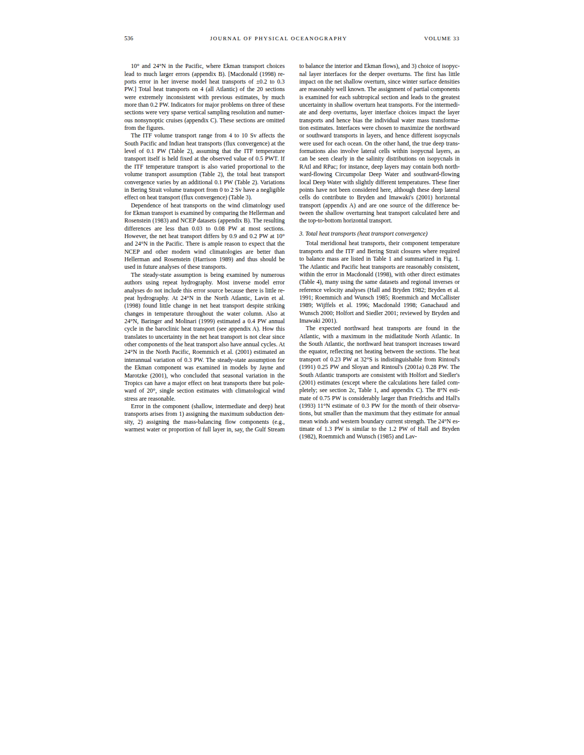536 Journal of Physical Oceanography Volume 33
10° and 24°N in the Pacific, where Ekman transport choices lead to much larger errors (appendix B). [Macdonald (1998) reports error in her inverse model heat transports of ±0.2 to 0.3 PW.] Total heat transports on 4 (all Atlantic) of the 20 sections were extremely inconsistent with previous estimates, by much more than 0.2 PW. Indicators for major problems on three of these sections were very sparse vertical sampling resolution and numerous nonsynoptic cruises (appendix C). These sections are omitted from the figures.
The ITF volume transport range from 4 to 10 Sv affects the South Pacific and Indian heat transports (flux convergence) at the level of 0.1 PW (Table 2), assuming that the ITF temperature transport itself is held fixed at the observed value of 0.5 PWT. If the ITF temperature transport is also varied proportional to the volume transport assumption (Table 2), the total heat transport convergence varies by an additional 0.1 PW (Table 2). Variations in Bering Strait volume transport from 0 to 2 Sv have a negligible effect on heat transport (flux convergence) (Table 3).
Dependence of heat transports on the wind climatology used for Ekman transport is examined by comparing the Hellerman and Rosenstein (1983) and NCEP datasets (appendix B). The resulting differences are less than 0.03 to 0.08 PW at most sections. However, the net heat transport differs by 0.9 and 0.2 PW at 10° and 24°N in the Pacific. There is ample reason to expect that the NCEP and other modern wind climatologies are better than Hellerman and Rosenstein (Harrison 1989) and thus should be used in future analyses of these transports.
The steady-state assumption is being examined by numerous authors using repeat hydrography. Most inverse model error analyses do not include this error source because there is little repeat hydrography. At 24°N in the North Atlantic, Lavin et al. (1998) found little change in net heat transport despite striking changes in temperature throughout the water column. Also at 24°N, Baringer and Molinari (1999) estimated a 0.4 PW annual cycle in the baroclinic heat transport (see appendix A). How this translates to uncertainty in the net heat transport is not clear since other components of the heat transport also have annual cycles. At 24°N in the North Pacific, Roemmich et al. (2001) estimated an interannual variation of 0.3 PW. The steady-state assumption for the Ekman component was examined in models by Jayne and Marotzke (2001), who concluded that seasonal variation in the Tropics can have a major effect on heat transports there but poleward of 20°, single section estimates with climatological wind stress are reasonable.
Error in the component (shallow, intermediate and deep) heat transports arises from 1) assigning the maximum subduction density, 2) assigning the mass-balancing flow components (e.g., warmest water or proportion of full layer in, say, the Gulf Stream to balance the interior and Ekman flows), and 3) choice of isopycnal layer interfaces for the deeper overturns. The first has little impact on the net shallow overturn, since winter surface densities are reasonably well known. The assignment of partial components is examined for each subtropical section and leads to the greatest uncertainty in shallow overturn heat transports. For the intermediate and deep overturns, layer interface choices impact the layer transports and hence bias the individual water mass transformation estimates. Interfaces were chosen to maximize the northward or southward transports in layers, and hence different isopycnals were used for each ocean. On the other hand, the true deep transformations also involve lateral cells within isopycnal layers, as can be seen clearly in the salinity distributions on isopycnals in RAtl and RPac; for instance, deep layers may contain both northward-flowing Circumpolar Deep Water and southward-flowing local Deep Water with slightly different temperatures. These finer points have not been considered here, although these deep lateral cells do contribute to Bryden and Imawaki's (2001) horizontal transport (appendix A) and are one source of the difference between the shallow overturning heat transport calculated here and the top-to-bottom horizontal transport.
3. Total heat transports (heat transport convergence)
Total meridional heat transports, their component temperature transports and the ITF and Bering Strait closures where required to balance mass are listed in Table 1 and summarized in Fig. 1. The Atlantic and Pacific heat transports are reasonably consistent, within the error in Macdonald (1998), with other direct estimates (Table 4), many using the same datasets and regional inverses or reference velocity analyses (Hall and Bryden 1982; Bryden et al. 1991; Roemmich and Wunsch 1985; Roemmich and McCallister 1989; Wijffels et al. 1996; Macdonald 1998; Ganachaud and Wunsch 2000; Holfort and Siedler 2001; reviewed by Bryden and Imawaki 2001).
The expected northward heat transports are found in the Atlantic, with a maximum in the midlatitude North Atlantic. In the South Atlantic, the northward heat transport increases toward the equator, reflecting net heating between the sections. The heat transport of 0.23 PW at 32°S is indistinguishable from Rintoul's (1991) 0.25 PW and Sloyan and Rintoul's (2001a) 0.28 PW. The South Atlantic transports are consistent with Holfort and Siedler's (2001) estimates (except where the calculations here failed completely; see section 2c, Table 1, and appendix C). The 8°N estimate of 0.75 PW is considerably larger than Friedrichs and Hall's (1993) 11°N estimate of 0.3 PW for the month of their observations, but smaller than the maximum that they estimate for annual mean winds and western boundary current strength. The 24°N estimate of 1.3 PW is similar to the 1.2 PW of Hall and Bryden (1982), Roemmich and Wunsch (1985) and Lav-